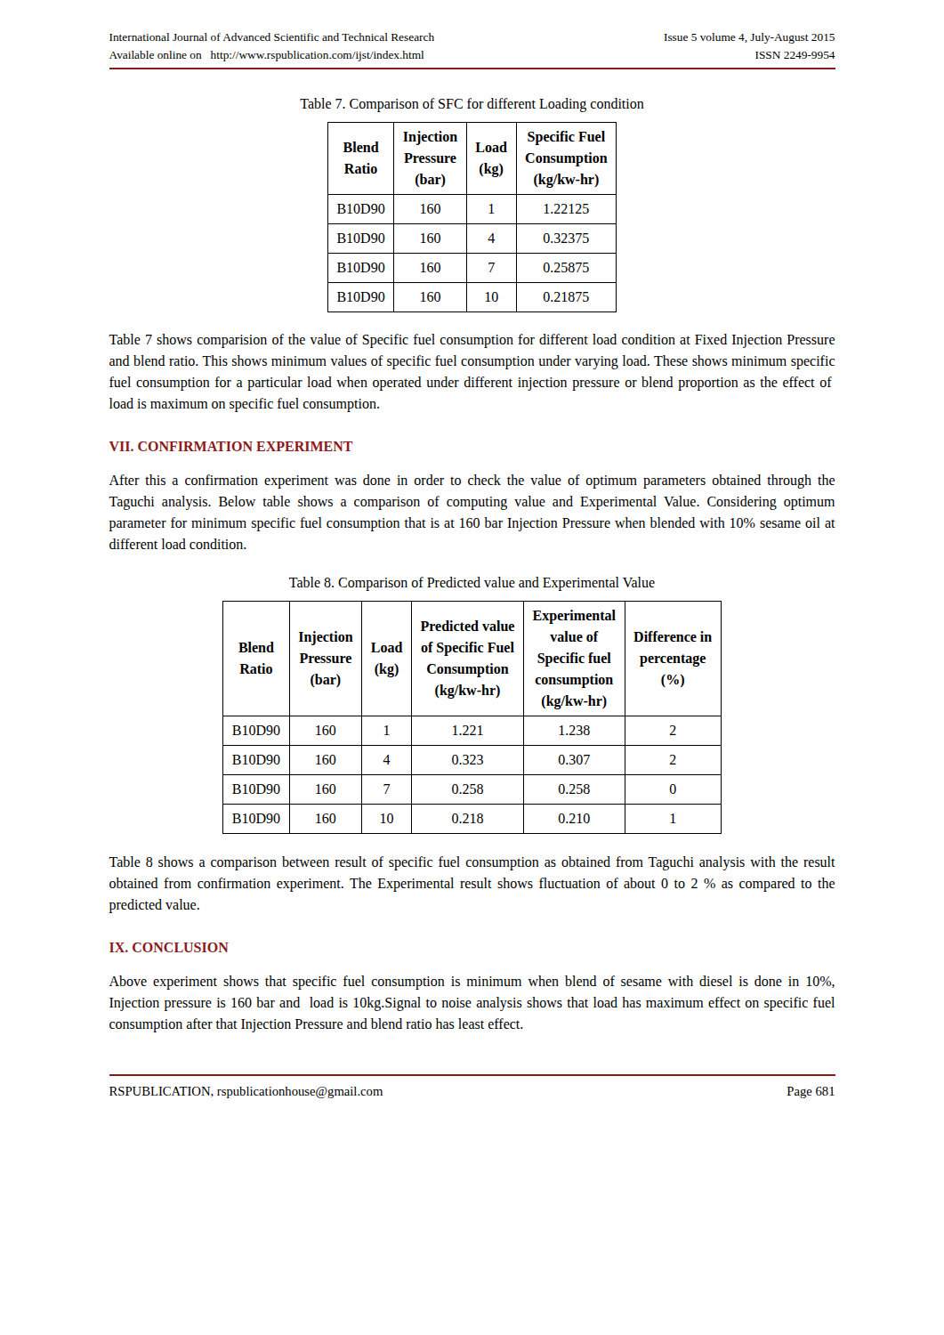| International Journal of Advanced Scientific and Technical Research | Issue 5 volume 4, July-August 2015 |
| Available online on http://www.rspublication.com/ijst/index.html | ISSN 2249-9954 |
Table 7. Comparison of SFC for different Loading condition
| Blend Ratio | Injection Pressure (bar) | Load (kg) | Specific Fuel Consumption (kg/kw-hr) |
| --- | --- | --- | --- |
| B10D90 | 160 | 1 | 1.22125 |
| B10D90 | 160 | 4 | 0.32375 |
| B10D90 | 160 | 7 | 0.25875 |
| B10D90 | 160 | 10 | 0.21875 |
Table 7 shows comparision of the value of Specific fuel consumption for different load condition at Fixed Injection Pressure and blend ratio. This shows minimum values of specific fuel consumption under varying load. These shows minimum specific fuel consumption for a particular load when operated under different injection pressure or blend proportion as the effect of load is maximum on specific fuel consumption.
VII. CONFIRMATION EXPERIMENT
After this a confirmation experiment was done in order to check the value of optimum parameters obtained through the Taguchi analysis. Below table shows a comparison of computing value and Experimental Value. Considering optimum parameter for minimum specific fuel consumption that is at 160 bar Injection Pressure when blended with 10% sesame oil at different load condition.
Table 8. Comparison of Predicted value and Experimental Value
| Blend Ratio | Injection Pressure (bar) | Load (kg) | Predicted value of Specific Fuel Consumption (kg/kw-hr) | Experimental value of Specific fuel consumption (kg/kw-hr) | Difference in percentage (%) |
| --- | --- | --- | --- | --- | --- |
| B10D90 | 160 | 1 | 1.221 | 1.238 | 2 |
| B10D90 | 160 | 4 | 0.323 | 0.307 | 2 |
| B10D90 | 160 | 7 | 0.258 | 0.258 | 0 |
| B10D90 | 160 | 10 | 0.218 | 0.210 | 1 |
Table 8 shows a comparison between result of specific fuel consumption as obtained from Taguchi analysis with the result obtained from confirmation experiment. The Experimental result shows fluctuation of about 0 to 2 % as compared to the predicted value.
IX. CONCLUSION
Above experiment shows that specific fuel consumption is minimum when blend of sesame with diesel is done in 10%, Injection pressure is 160 bar and load is 10kg.Signal to noise analysis shows that load has maximum effect on specific fuel consumption after that Injection Pressure and blend ratio has least effect.
| RSPUBLICATION, rspublicationhouse@gmail.com | Page 681 |